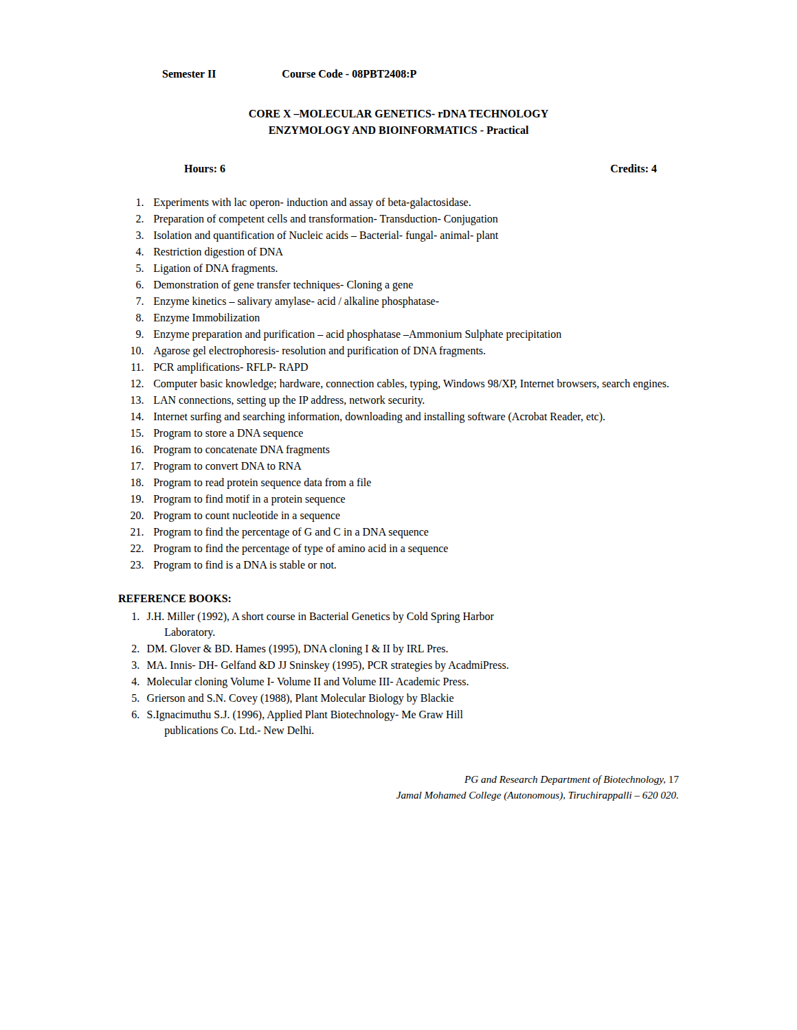Semester II Course Code - 08PBT2408:P
CORE X –MOLECULAR GENETICS- rDNA TECHNOLOGY ENZYMOLOGY AND BIOINFORMATICS - Practical
Hours: 6 Credits: 4
Experiments with lac operon- induction and assay of beta-galactosidase.
Preparation of competent cells and transformation- Transduction- Conjugation
Isolation and quantification of Nucleic acids – Bacterial- fungal- animal- plant
Restriction digestion of DNA
Ligation of DNA fragments.
Demonstration of gene transfer techniques- Cloning a gene
Enzyme kinetics – salivary amylase- acid / alkaline phosphatase-
Enzyme Immobilization
Enzyme preparation and purification – acid phosphatase –Ammonium Sulphate precipitation
Agarose gel electrophoresis- resolution and purification of DNA fragments.
PCR amplifications- RFLP- RAPD
Computer basic knowledge; hardware, connection cables, typing, Windows 98/XP, Internet browsers, search engines.
LAN connections, setting up the IP address, network security.
Internet surfing and searching information, downloading and installing software (Acrobat Reader, etc).
Program to store a DNA sequence
Program to concatenate DNA fragments
Program to convert DNA to RNA
Program to read protein sequence data from a file
Program to find motif in a protein sequence
Program to count nucleotide in a sequence
Program to find the percentage of G and C in a DNA sequence
Program to find the percentage of type of amino acid in a sequence
Program to find is a DNA is stable or not.
REFERENCE BOOKS:
J.H. Miller (1992), A short course in Bacterial Genetics by Cold Spring Harbor Laboratory.
DM. Glover & BD. Hames (1995), DNA cloning I & II by IRL Pres.
MA. Innis- DH- Gelfand &D JJ Sninskey (1995), PCR strategies by AcadmiPress.
Molecular cloning Volume I- Volume II and Volume III- Academic Press.
Grierson and S.N. Covey (1988), Plant Molecular Biology by Blackie
S.Ignacimuthu S.J. (1996), Applied Plant Biotechnology- Me Graw Hill publications Co. Ltd.- New Delhi.
PG and Research Department of Biotechnology, 17
Jamal Mohamed College (Autonomous), Tiruchirappalli – 620 020.